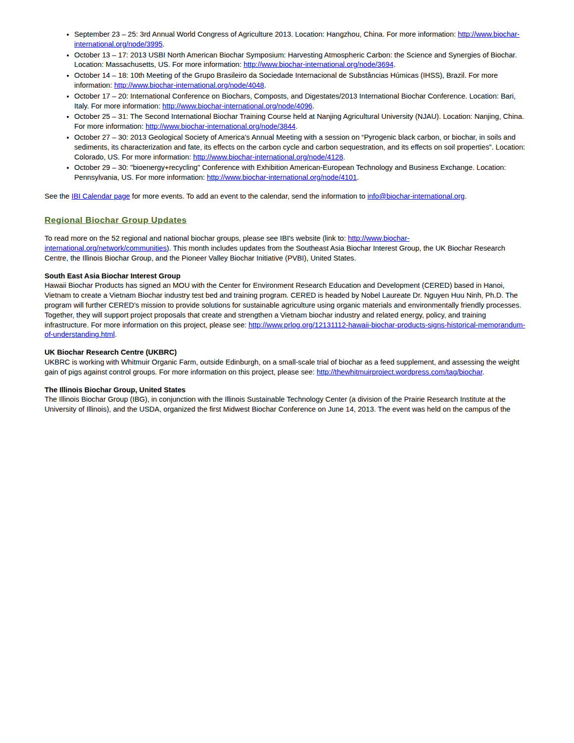September 23 – 25: 3rd Annual World Congress of Agriculture 2013. Location: Hangzhou, China. For more information: http://www.biochar-international.org/node/3995.
October 13 – 17: 2013 USBI North American Biochar Symposium: Harvesting Atmospheric Carbon: the Science and Synergies of Biochar. Location: Massachusetts, US. For more information: http://www.biochar-international.org/node/3694.
October 14 – 18: 10th Meeting of the Grupo Brasileiro da Sociedade Internacional de Substâncias Húmicas (IHSS), Brazil. For more information: http://www.biochar-international.org/node/4048.
October 17 – 20: International Conference on Biochars, Composts, and Digestates/2013 International Biochar Conference. Location: Bari, Italy. For more information: http://www.biochar-international.org/node/4096.
October 25 – 31: The Second International Biochar Training Course held at Nanjing Agricultural University (NJAU). Location: Nanjing, China. For more information: http://www.biochar-international.org/node/3844.
October 27 – 30: 2013 Geological Society of America’s Annual Meeting with a session on “Pyrogenic black carbon, or biochar, in soils and sediments, its characterization and fate, its effects on the carbon cycle and carbon sequestration, and its effects on soil properties”. Location: Colorado, US. For more information: http://www.biochar-international.org/node/4128.
October 29 – 30: "bioenergy+recycling" Conference with Exhibition American-European Technology and Business Exchange. Location: Pennsylvania, US. For more information: http://www.biochar-international.org/node/4101.
See the IBI Calendar page for more events. To add an event to the calendar, send the information to info@biochar-international.org.
Regional Biochar Group Updates
To read more on the 52 regional and national biochar groups, please see IBI's website (link to: http://www.biochar-international.org/network/communities). This month includes updates from the Southeast Asia Biochar Interest Group, the UK Biochar Research Centre, the Illinois Biochar Group, and the Pioneer Valley Biochar Initiative (PVBI), United States.
South East Asia Biochar Interest Group
Hawaii Biochar Products has signed an MOU with the Center for Environment Research Education and Development (CERED) based in Hanoi, Vietnam to create a Vietnam Biochar industry test bed and training program. CERED is headed by Nobel Laureate Dr. Nguyen Huu Ninh, Ph.D. The program will further CERED’s mission to provide solutions for sustainable agriculture using organic materials and environmentally friendly processes. Together, they will support project proposals that create and strengthen a Vietnam biochar industry and related energy, policy, and training infrastructure. For more information on this project, please see: http://www.prlog.org/12131112-hawaii-biochar-products-signs-historical-memorandum-of-understanding.html.
UK Biochar Research Centre (UKBRC)
UKBRC is working with Whitmuir Organic Farm, outside Edinburgh, on a small-scale trial of biochar as a feed supplement, and assessing the weight gain of pigs against control groups. For more information on this project, please see: http://thewhitmuirproject.wordpress.com/tag/biochar.
The Illinois Biochar Group, United States
The Illinois Biochar Group (IBG), in conjunction with the Illinois Sustainable Technology Center (a division of the Prairie Research Institute at the University of Illinois), and the USDA, organized the first Midwest Biochar Conference on June 14, 2013. The event was held on the campus of the